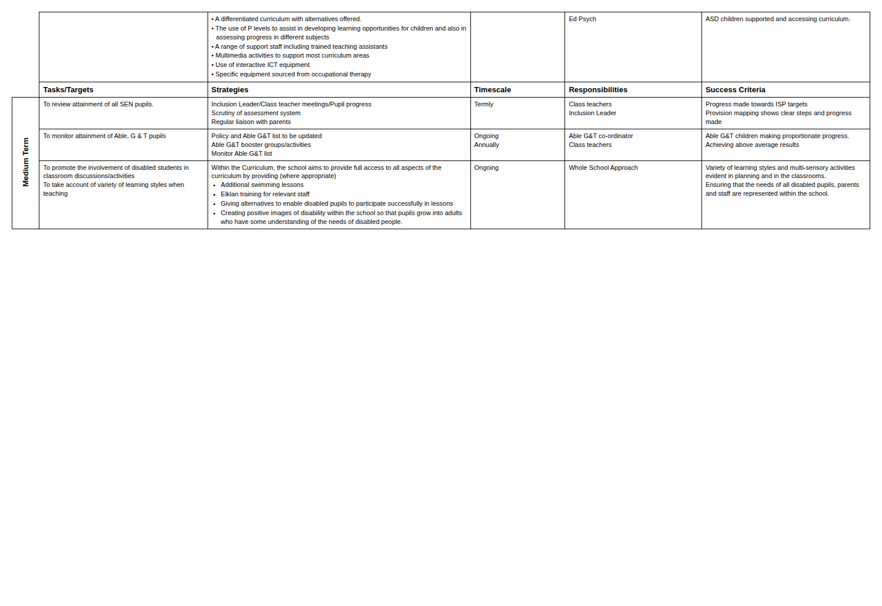| | | • A differentiated curriculum with alternatives offered. • The use of P levels to assist in developing learning opportunities for children and also in assessing progress in different subjects • A range of support staff including trained teaching assistants • Multimedia activities to support most curriculum areas • Use of interactive ICT equipment • Specific equipment sourced from occupational therapy | | Ed Psych | ASD children supported and accessing curriculum. |
| | Tasks/Targets | Strategies | Timescale | Responsibilities | Success Criteria |
| Medium Term | To review attainment of all SEN pupils. | Inclusion Leader/Class teacher meetings/Pupil progress Scrutiny of assessment system Regular liaison with parents | Termly | Class teachers Inclusion Leader | Progress made towards ISP targets Provision mapping shows clear steps and progress made |
| To monitor attainment of Able, G & T pupils | Policy and Able G&T list to be updated Able G&T booster groups/activities Monitor Able G&T list | Ongoing Annually | Able G&T co-ordinator Class teachers | Able G&T children making proportionate progress. Achieving above average results |
| To promote the involvement of disabled students in classroom discussions/activities To take account of variety of learning styles when teaching | Within the Curriculum, the school aims to provide full access to all aspects of the curriculum by providing (where appropriate) Additional swimming lessons Elklan training for relevant staff Giving alternatives to enable disabled pupils to participate successfully in lessons Creating positive images of disability within the school so that pupils grow into adults who have some understanding of the needs of disabled people. | Ongoing | Whole School Approach | Variety of learning styles and multi-sensory activities evident in planning and in the classrooms. Ensuring that the needs of all disabled pupils, parents and staff are represented within the school. |